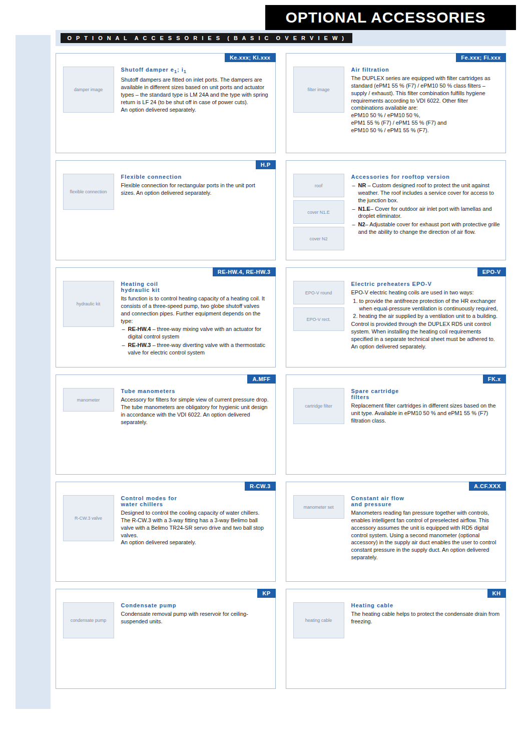OPTIONAL ACCESSORIES
O P T I O N A L A C C E S S O R I E S ( B A S I C O V E R V I E W )
Ke.xxx; Ki.xxx
damper image
Shutoff damper e1; i1
Shutoff dampers are fitted on inlet ports. The dampers are available in different sizes based on unit ports and actuator types – the standard type is LM 24A and the type with spring return is LF 24 (to be shut off in case of power cuts).
An option delivered separately.
Fe.xxx; Fi.xxx
filter image
Air filtration
The DUPLEX series are equipped with filter cartridges as standard (ePM1 55 % (F7) / ePM10 50 % class filters – supply / exhaust). This filter combination fulfills hygiene requirements according to VDI 6022. Other filter combinations available are:
ePM10 50 % / ePM10 50 %,
ePM1 55 % (F7) / ePM1 55 % (F7) and
ePM10 50 % / ePM1 55 % (F7).
H.P
flexible connection
Flexible connection
Flexible connection for rectangular ports in the unit port sizes. An option delivered separately.
roof
cover N1.E
cover N2
Accessories for rooftop version
NR – Custom designed roof to protect the unit against weather. The roof includes a service cover for access to the junction box.
N1.E– Cover for outdoor air inlet port with lamellas and droplet eliminator.
N2– Adjustable cover for exhaust port with protective grille and the ability to change the direction of air flow.
RE-HW.4, RE-HW.3
hydraulic kit
Heating coil
hydraulic kit
Its function is to control heating capacity of a heating coil. It consists of a three-speed pump, two globe shutoff valves and connection pipes. Further equipment depends on the type:
RE-HW.4 – three-way mixing valve with an actuator for digital control system
RE-HW.3 – three-way diverting valve with a thermostatic valve for electric control system
EPO-V
EPO-V round
EPO-V rect.
Electric preheaters EPO-V
EPO-V electric heating coils are used in two ways:
to provide the antifreeze protection of the HR exchanger when equal-pressure ventilation is continuously required,
heating the air supplied by a ventilation unit to a building.
Control is provided through the DUPLEX RD5 unit control system. When installing the heating coil requirements specified in a separate technical sheet must be adhered to. An option delivered separately.
A.MFF
manometer
Tube manometers
Accessory for filters for simple view of current pressure drop. The tube manometers are obligatory for hygienic unit design in accordance with the VDI 6022. An option delivered separately.
FK.x
cartridge filter
Spare cartridge
filters
Replacement filter cartridges in different sizes based on the unit type. Available in ePM10 50 % and ePM1 55 % (F7) filtration class.
R-CW.3
R-CW.3 valve
Control modes for
water chillers
Designed to control the cooling capacity of water chillers. The R-CW.3 with a 3-way fitting has a 3-way Belimo ball valve with a Belimo TR24-SR servo drive and two ball stop valves.
An option delivered separately.
A.CF.XXX
manometer set
Constant air flow
and pressure
Manometers reading fan pressure together with controls, enables intelligent fan control of preselected airflow. This accessory assumes the unit is equipped with RD5 digital control system. Using a second manometer (optional accessory) in the supply air duct enables the user to control constant pressure in the supply duct. An option delivered separately.
KP
condensate pump
Condensate pump
Condensate removal pump with reservoir for ceiling-suspended units.
KH
heating cable
Heating cable
The heating cable helps to protect the condensate drain from freezing.